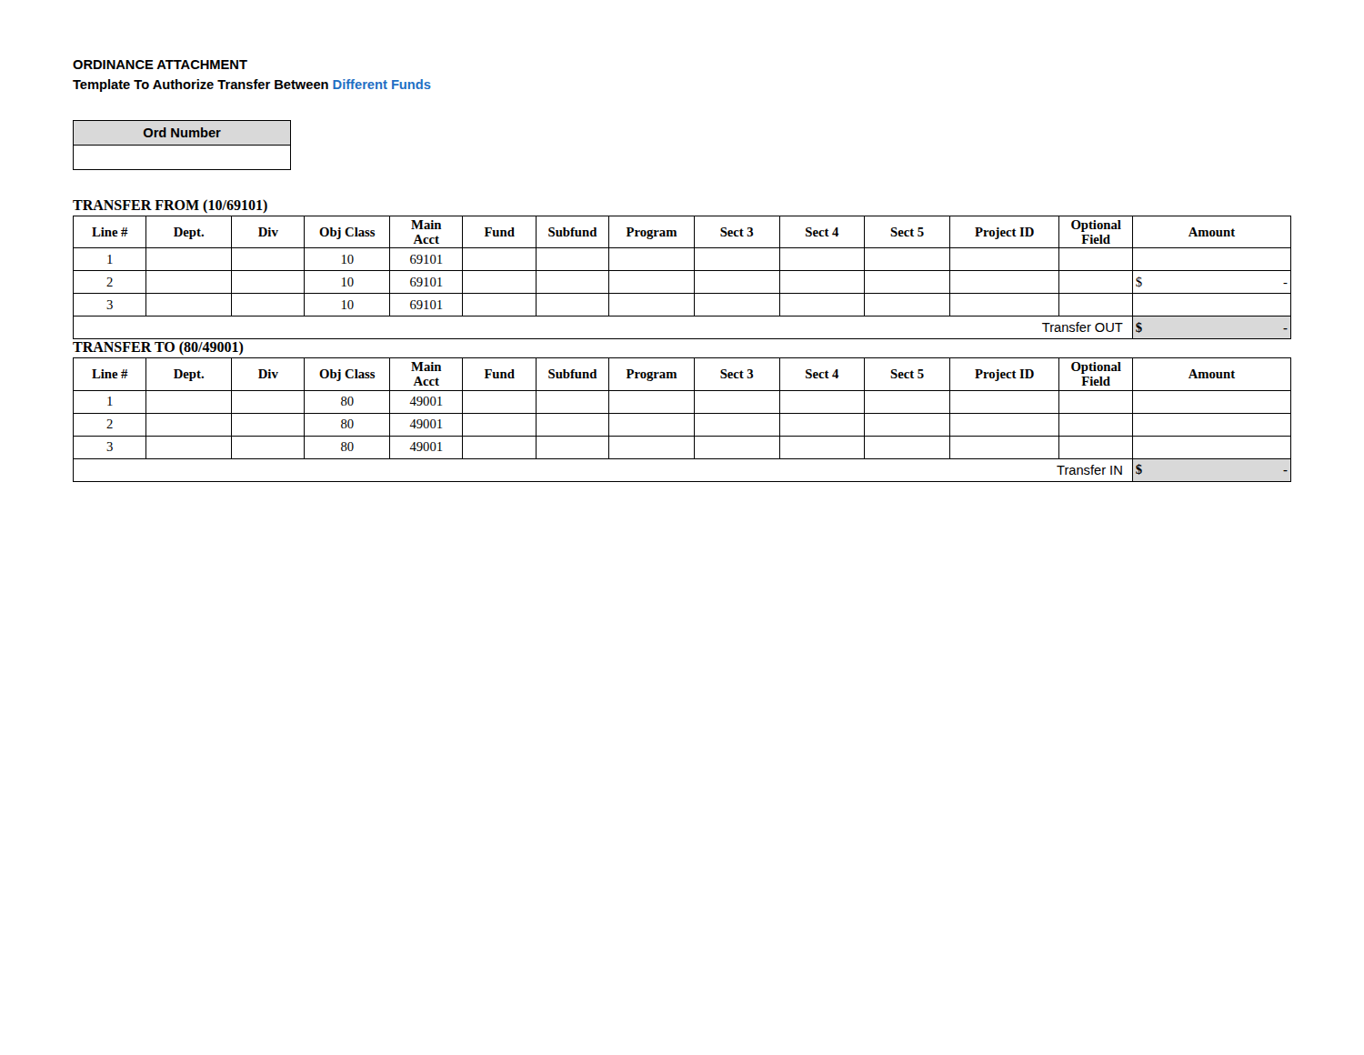ORDINANCE ATTACHMENT
Template To Authorize Transfer Between Different Funds
| Ord Number |
| --- |
TRANSFER FROM (10/69101)
| Line # | Dept. | Div | Obj Class | Main Acct | Fund | Subfund | Program | Sect 3 | Sect 4 | Sect 5 | Project ID | Optional Field | Amount |
| --- | --- | --- | --- | --- | --- | --- | --- | --- | --- | --- | --- | --- | --- |
| 1 | | | 10 | 69101 | | | | | | | | | |
| 2 | | | 10 | 69101 | | | | | | | | | $ - |
| 3 | | | 10 | 69101 | | | | | | | | | |
| Transfer OUT | $ - |
TRANSFER TO (80/49001)
| Line # | Dept. | Div | Obj Class | Main Acct | Fund | Subfund | Program | Sect 3 | Sect 4 | Sect 5 | Project ID | Optional Field | Amount |
| --- | --- | --- | --- | --- | --- | --- | --- | --- | --- | --- | --- | --- | --- |
| 1 | | | 80 | 49001 | | | | | | | | | |
| 2 | | | 80 | 49001 | | | | | | | | | |
| 3 | | | 80 | 49001 | | | | | | | | | |
| Transfer IN | $ - |